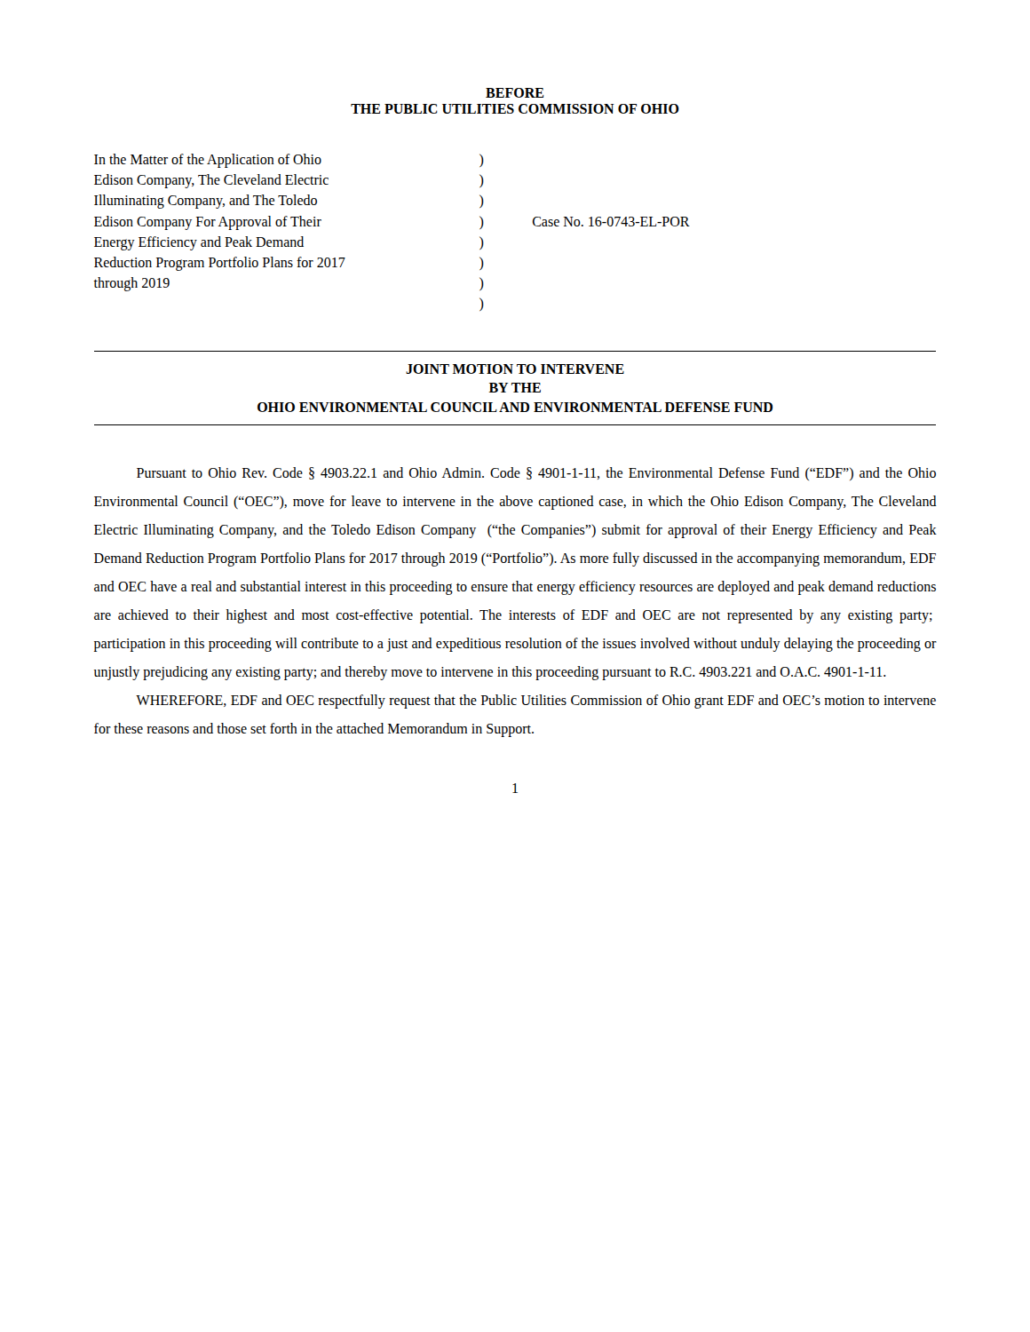BEFORE
THE PUBLIC UTILITIES COMMISSION OF OHIO
| In the Matter of the Application of Ohio | ) | |
| Edison Company, The Cleveland Electric | ) | |
| Illuminating Company, and The Toledo | ) | |
| Edison Company For Approval of Their | ) | Case No. 16-0743-EL-POR |
| Energy Efficiency and Peak Demand | ) | |
| Reduction Program Portfolio Plans for 2017 | ) | |
| through 2019 | ) | |
| | ) | |
JOINT MOTION TO INTERVENE
BY THE
OHIO ENVIRONMENTAL COUNCIL AND ENVIRONMENTAL DEFENSE FUND
Pursuant to Ohio Rev. Code § 4903.22.1 and Ohio Admin. Code § 4901-1-11, the Environmental Defense Fund (“EDF”) and the Ohio Environmental Council (“OEC”), move for leave to intervene in the above captioned case, in which the Ohio Edison Company, The Cleveland Electric Illuminating Company, and the Toledo Edison Company (“the Companies”) submit for approval of their Energy Efficiency and Peak Demand Reduction Program Portfolio Plans for 2017 through 2019 (“Portfolio”). As more fully discussed in the accompanying memorandum, EDF and OEC have a real and substantial interest in this proceeding to ensure that energy efficiency resources are deployed and peak demand reductions are achieved to their highest and most cost-effective potential. The interests of EDF and OEC are not represented by any existing party; participation in this proceeding will contribute to a just and expeditious resolution of the issues involved without unduly delaying the proceeding or unjustly prejudicing any existing party; and thereby move to intervene in this proceeding pursuant to R.C. 4903.221 and O.A.C. 4901-1-11.
WHEREFORE, EDF and OEC respectfully request that the Public Utilities Commission of Ohio grant EDF and OEC’s motion to intervene for these reasons and those set forth in the attached Memorandum in Support.
1